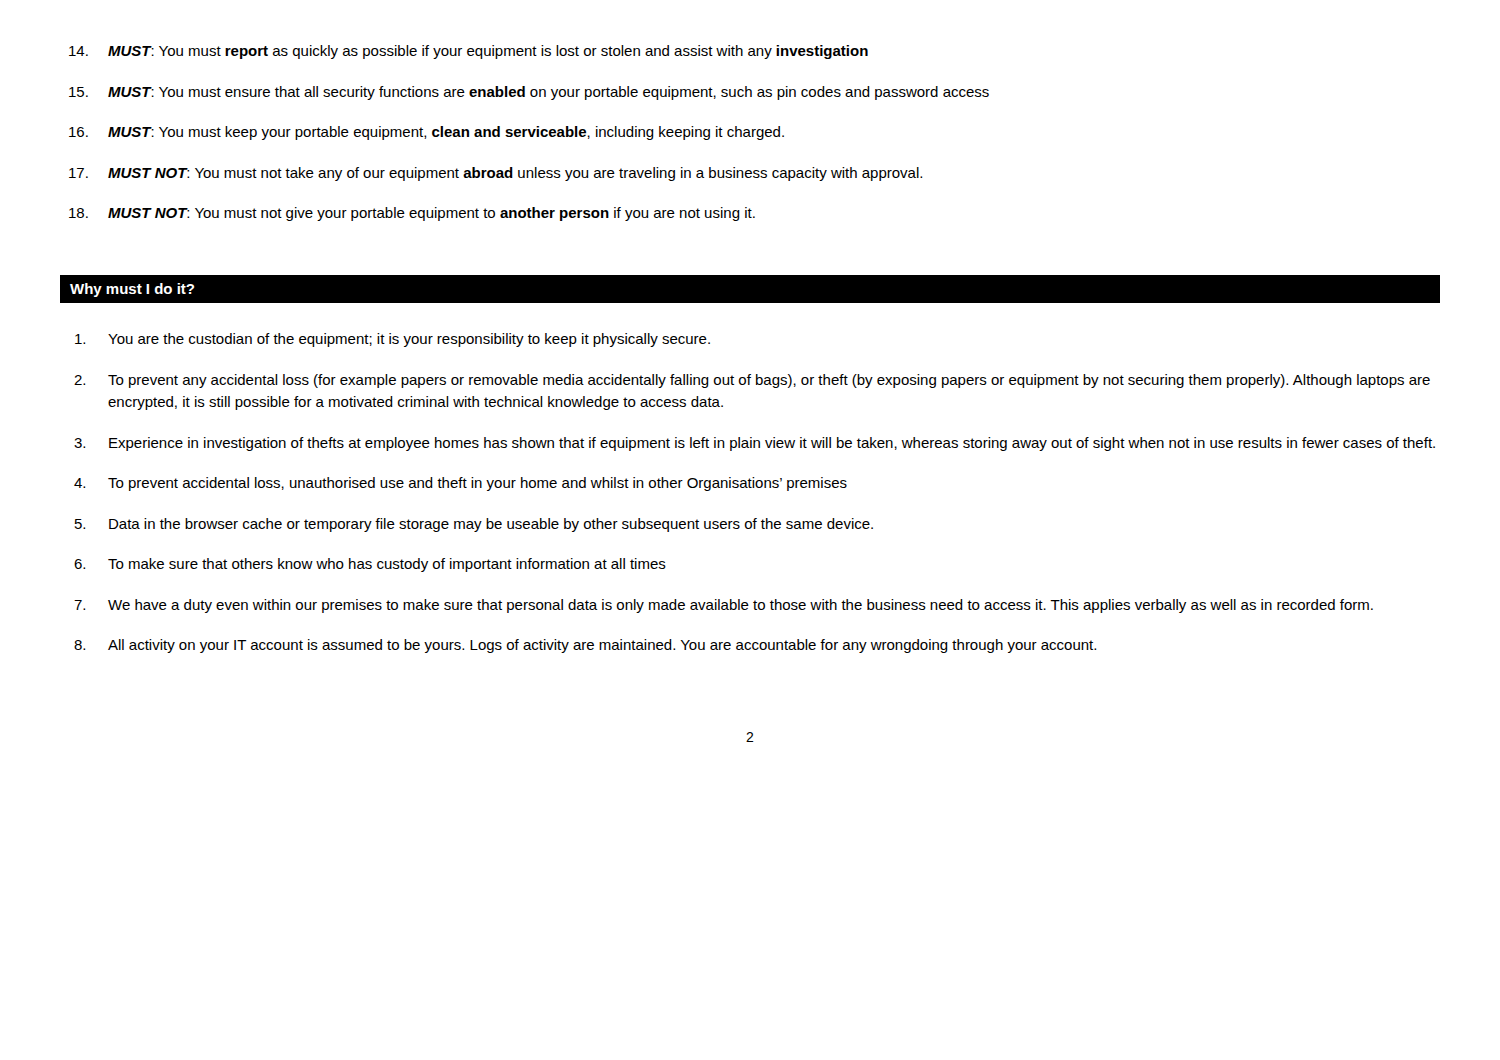MUST: You must report as quickly as possible if your equipment is lost or stolen and assist with any investigation
MUST: You must ensure that all security functions are enabled on your portable equipment, such as pin codes and password access
MUST: You must keep your portable equipment, clean and serviceable, including keeping it charged.
MUST NOT: You must not take any of our equipment abroad unless you are traveling in a business capacity with approval.
MUST NOT: You must not give your portable equipment to another person if you are not using it.
Why must I do it?
You are the custodian of the equipment; it is your responsibility to keep it physically secure.
To prevent any accidental loss (for example papers or removable media accidentally falling out of bags), or theft (by exposing papers or equipment by not securing them properly). Although laptops are encrypted, it is still possible for a motivated criminal with technical knowledge to access data.
Experience in investigation of thefts at employee homes has shown that if equipment is left in plain view it will be taken, whereas storing away out of sight when not in use results in fewer cases of theft.
To prevent accidental loss, unauthorised use and theft in your home and whilst in other Organisations’ premises
Data in the browser cache or temporary file storage may be useable by other subsequent users of the same device.
To make sure that others know who has custody of important information at all times
We have a duty even within our premises to make sure that personal data is only made available to those with the business need to access it. This applies verbally as well as in recorded form.
All activity on your IT account is assumed to be yours. Logs of activity are maintained. You are accountable for any wrongdoing through your account.
2